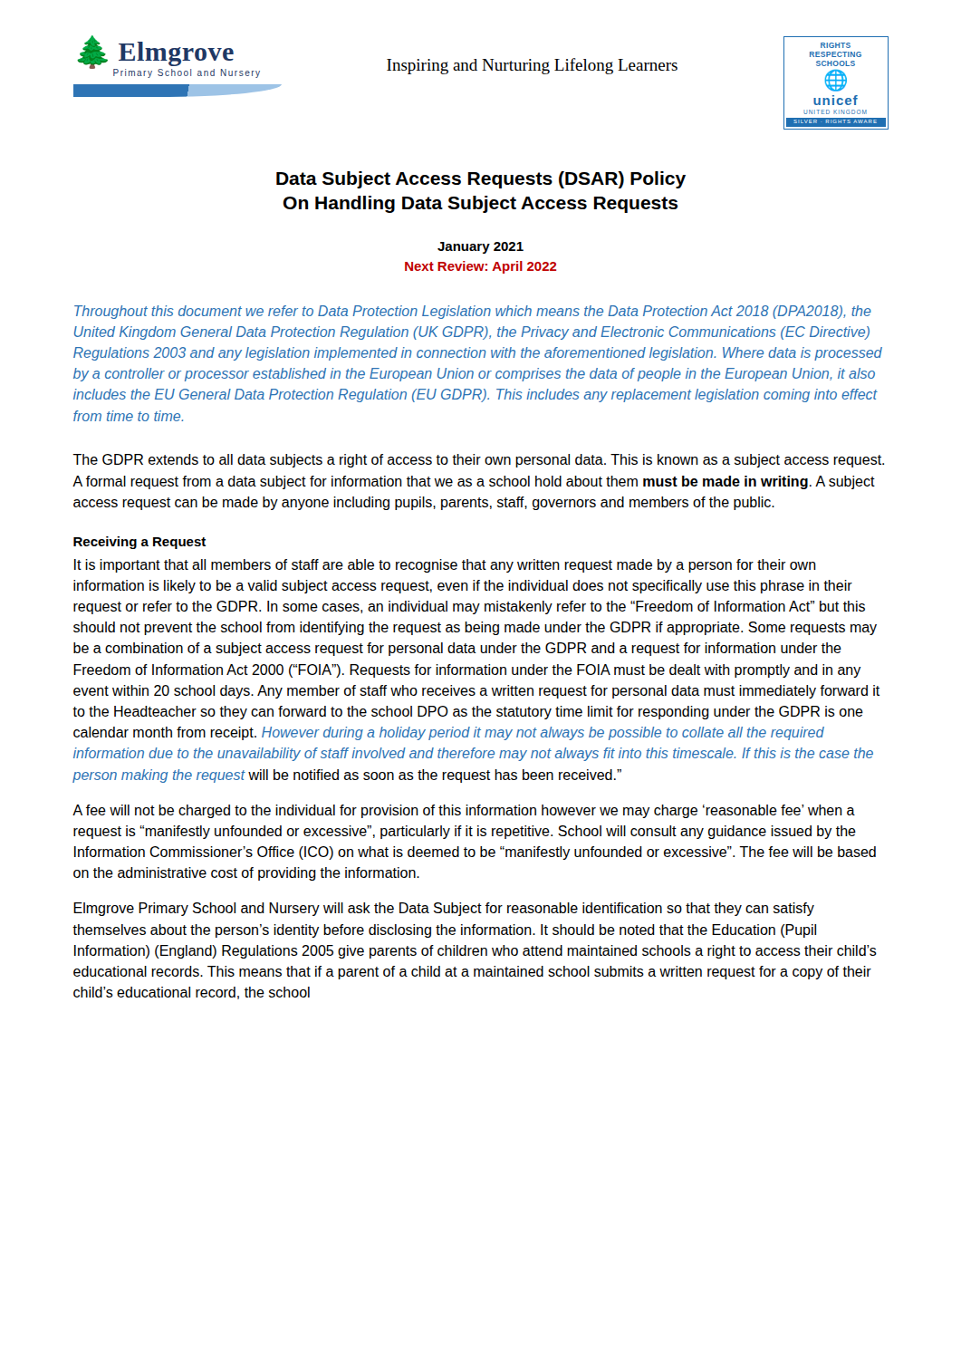🌲 Elmgrove
Primary School and Nursery
Inspiring and Nurturing Lifelong Learners
RIGHTS
RESPECTING
SCHOOLS
🌐
unicef
UNITED KINGDOM
SILVER · RIGHTS AWARE
Data Subject Access Requests (DSAR) Policy
On Handling Data Subject Access Requests
January 2021
Next Review: April 2022
Throughout this document we refer to Data Protection Legislation which means the Data Protection Act 2018 (DPA2018), the United Kingdom General Data Protection Regulation (UK GDPR), the Privacy and Electronic Communications (EC Directive) Regulations 2003 and any legislation implemented in connection with the aforementioned legislation. Where data is processed by a controller or processor established in the European Union or comprises the data of people in the European Union, it also includes the EU General Data Protection Regulation (EU GDPR). This includes any replacement legislation coming into effect from time to time.
The GDPR extends to all data subjects a right of access to their own personal data. This is known as a subject access request. A formal request from a data subject for information that we as a school hold about them must be made in writing. A subject access request can be made by anyone including pupils, parents, staff, governors and members of the public.
Receiving a Request
It is important that all members of staff are able to recognise that any written request made by a person for their own information is likely to be a valid subject access request, even if the individual does not specifically use this phrase in their request or refer to the GDPR. In some cases, an individual may mistakenly refer to the “Freedom of Information Act” but this should not prevent the school from identifying the request as being made under the GDPR if appropriate. Some requests may be a combination of a subject access request for personal data under the GDPR and a request for information under the Freedom of Information Act 2000 (“FOIA”). Requests for information under the FOIA must be dealt with promptly and in any event within 20 school days. Any member of staff who receives a written request for personal data must immediately forward it to the Headteacher so they can forward to the school DPO as the statutory time limit for responding under the GDPR is one calendar month from receipt. However during a holiday period it may not always be possible to collate all the required information due to the unavailability of staff involved and therefore may not always fit into this timescale. If this is the case the person making the request will be notified as soon as the request has been received.”
A fee will not be charged to the individual for provision of this information however we may charge ‘reasonable fee’ when a request is “manifestly unfounded or excessive”, particularly if it is repetitive. School will consult any guidance issued by the Information Commissioner’s Office (ICO) on what is deemed to be “manifestly unfounded or excessive”. The fee will be based on the administrative cost of providing the information.
Elmgrove Primary School and Nursery will ask the Data Subject for reasonable identification so that they can satisfy themselves about the person’s identity before disclosing the information. It should be noted that the Education (Pupil Information) (England) Regulations 2005 give parents of children who attend maintained schools a right to access their child’s educational records. This means that if a parent of a child at a maintained school submits a written request for a copy of their child’s educational record, the school